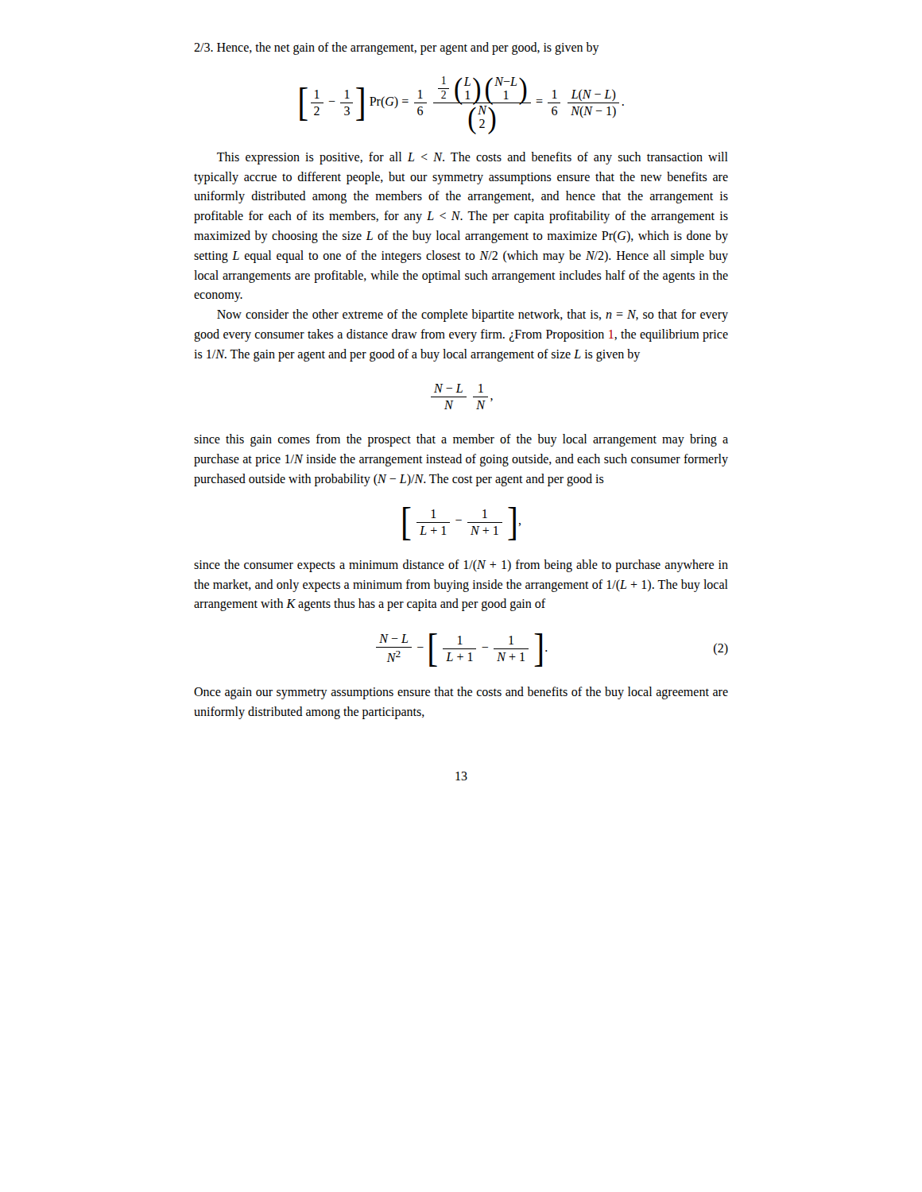2/3. Hence, the net gain of the arrangement, per agent and per good, is given by
[12 − 13] Pr(G) = 16 12 (L 1) (N−L 1) (N 2) = 16 L(N − L) N(N − 1).
This expression is positive, for all L < N. The costs and benefits of any such transaction will typically accrue to different people, but our symmetry assumptions ensure that the new benefits are uniformly distributed among the members of the arrangement, and hence that the arrangement is profitable for each of its members, for any L < N. The per capita profitability of the arrangement is maximized by choosing the size L of the buy local arrangement to maximize Pr(G), which is done by setting L equal equal to one of the integers closest to N/2 (which may be N/2). Hence all simple buy local arrangements are profitable, while the optimal such arrangement includes half of the agents in the economy.
Now consider the other extreme of the complete bipartite network, that is, n = N, so that for every good every consumer takes a distance draw from every firm. ¿From Proposition 1, the equilibrium price is 1/N. The gain per agent and per good of a buy local arrangement of size L is given by
N − L N 1 N,
since this gain comes from the prospect that a member of the buy local arrangement may bring a purchase at price 1/N inside the arrangement instead of going outside, and each such consumer formerly purchased outside with probability (N − L)/N. The cost per agent and per good is
[ 1 L + 1 − 1 N + 1 ],
since the consumer expects a minimum distance of 1/(N + 1) from being able to purchase anywhere in the market, and only expects a minimum from buying inside the arrangement of 1/(L + 1). The buy local arrangement with K agents thus has a per capita and per good gain of
N − L N2 − [ 1 L + 1 − 1 N + 1 ]. (2)
Once again our symmetry assumptions ensure that the costs and benefits of the buy local agreement are uniformly distributed among the participants,
13